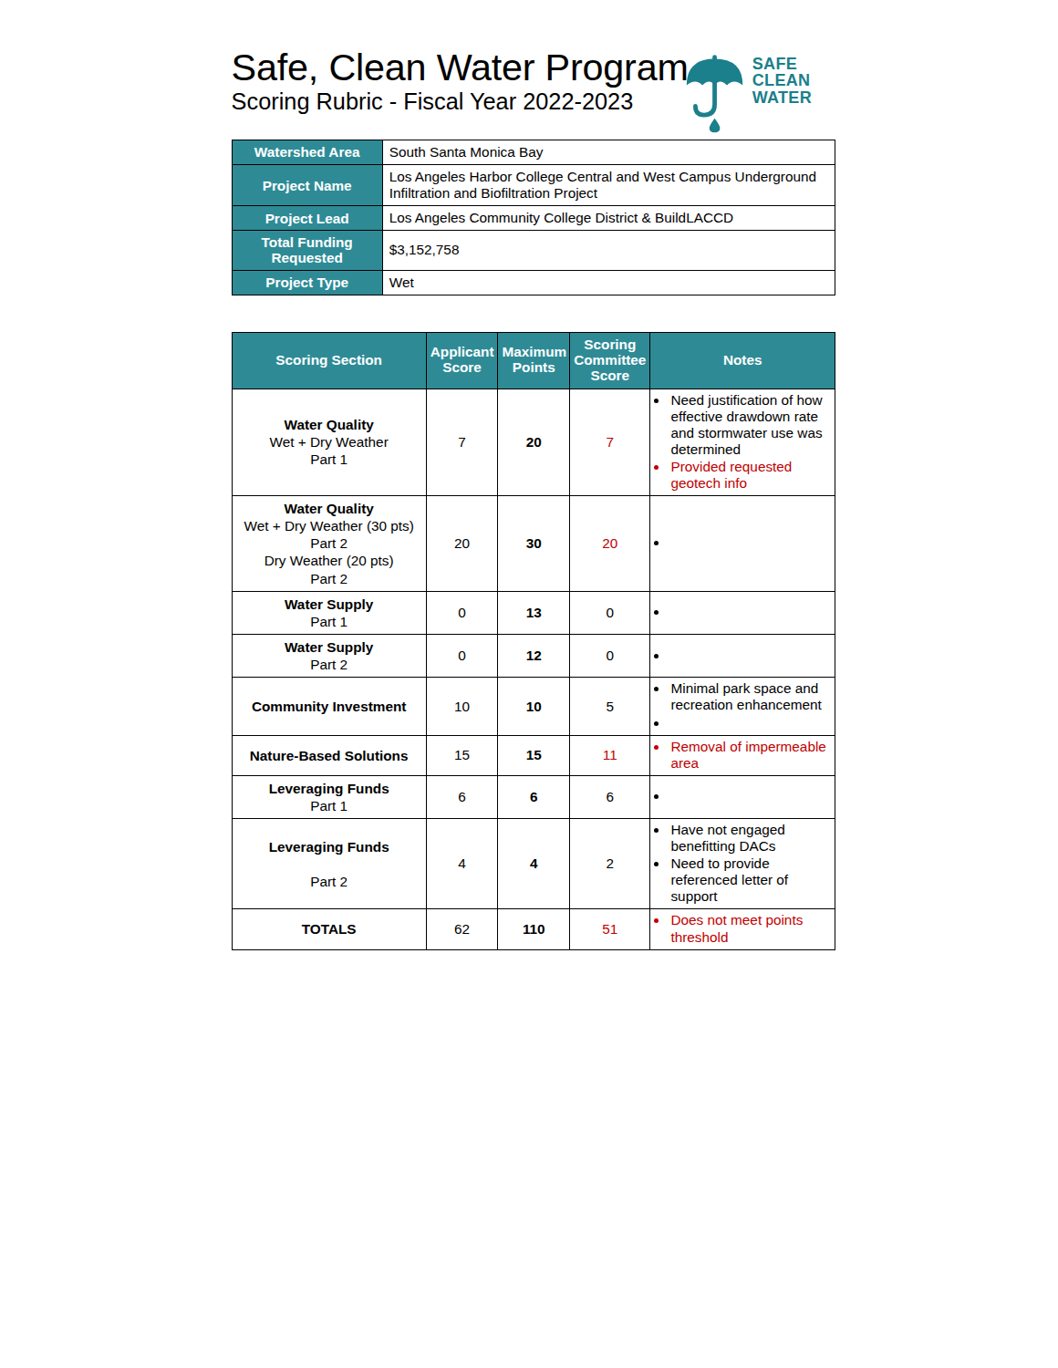Safe, Clean Water Program
Scoring Rubric - Fiscal Year 2022-2023
SAFE
CLEAN
WATER
| Watershed Area | South Santa Monica Bay |
| Project Name | Los Angeles Harbor College Central and West Campus Underground Infiltration and Biofiltration Project |
| Project Lead | Los Angeles Community College District & BuildLACCD |
| Total Funding Requested | $3,152,758 |
| Project Type | Wet |
| Scoring Section | Applicant Score | Maximum Points | Scoring Committee Score | Notes |
| --- | --- | --- | --- | --- |
| Water Quality Wet + Dry Weather Part 1 | 7 | 20 | 7 | Need justification of how effective drawdown rate and stormwater use was determined Provided requested geotech info |
| Water Quality Wet + Dry Weather (30 pts) Part 2 Dry Weather (20 pts) Part 2 | 20 | 30 | 20 | |
| Water Supply Part 1 | 0 | 13 | 0 | |
| Water Supply Part 2 | 0 | 12 | 0 | |
| Community Investment | 10 | 10 | 5 | Minimal park space and recreation enhancement |
| Nature-Based Solutions | 15 | 15 | 11 | Removal of impermeable area |
| Leveraging Funds Part 1 | 6 | 6 | 6 | |
| Leveraging Funds Part 2 | 4 | 4 | 2 | Have not engaged benefitting DACs Need to provide referenced letter of support |
| TOTALS | 62 | 110 | 51 | Does not meet points threshold |